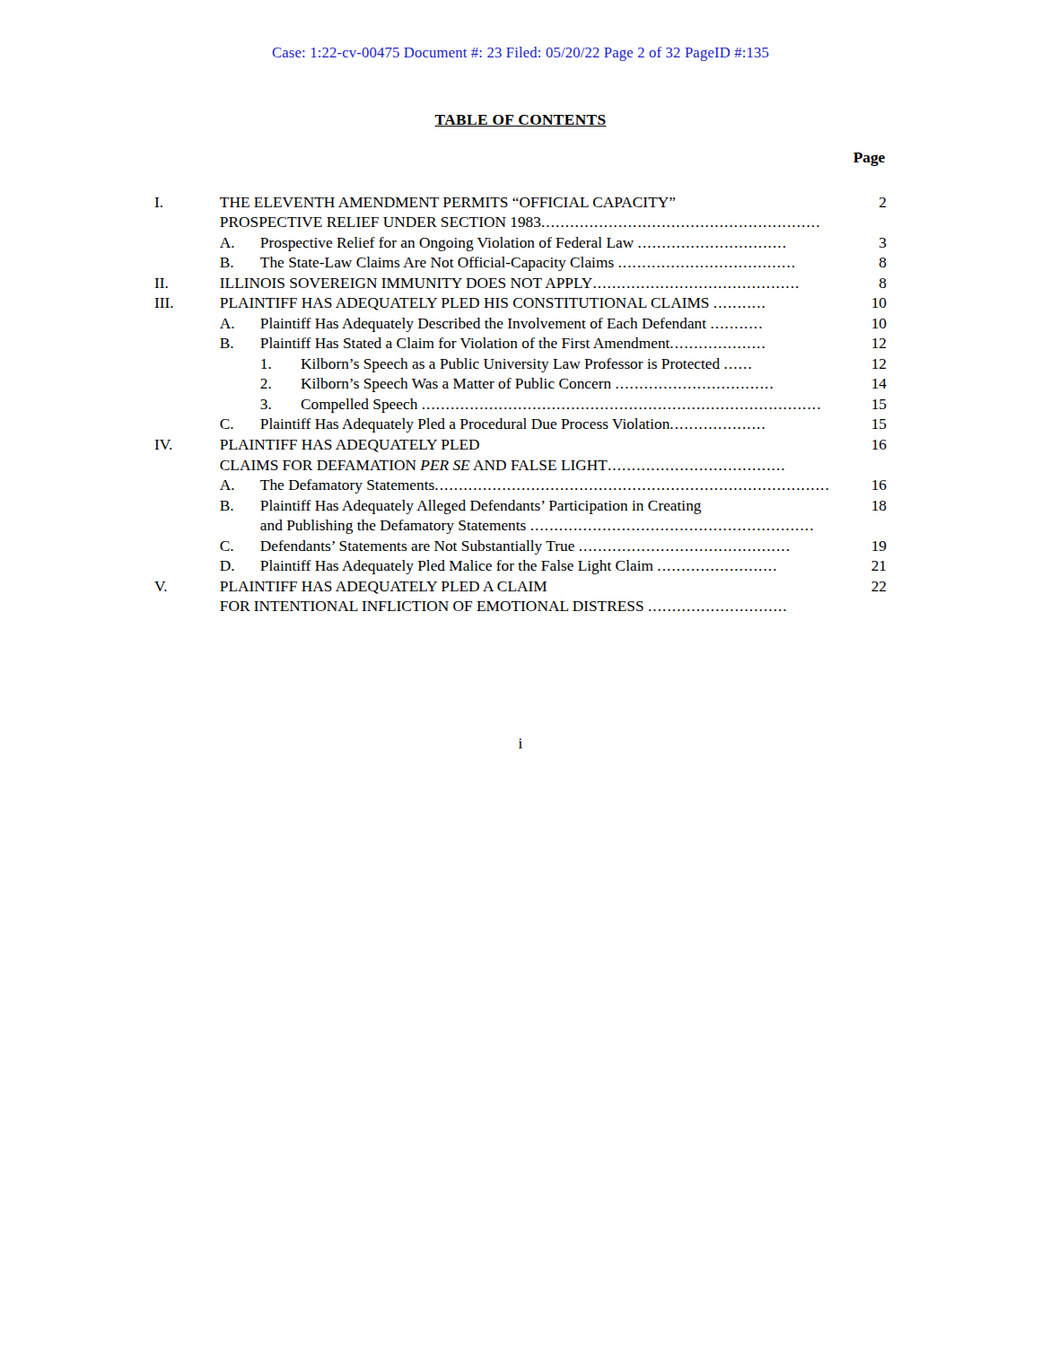Case: 1:22-cv-00475 Document #: 23 Filed: 05/20/22 Page 2 of 32 PageID #:135
TABLE OF CONTENTS
Page
| I. | THE ELEVENTH AMENDMENT PERMITS “OFFICIAL CAPACITY” PROSPECTIVE RELIEF UNDER SECTION 1983 .......................................................... | 2 |
| | A. | Prospective Relief for an Ongoing Violation of Federal Law ............................... | 3 |
| | B. | The State-Law Claims Are Not Official-Capacity Claims ..................................... | 8 |
| II. | ILLINOIS SOVEREIGN IMMUNITY DOES NOT APPLY ........................................... | 8 |
| III. | PLAINTIFF HAS ADEQUATELY PLED HIS CONSTITUTIONAL CLAIMS ........... | 10 |
| | A. | Plaintiff Has Adequately Described the Involvement of Each Defendant ........... | 10 |
| | B. | Plaintiff Has Stated a Claim for Violation of the First Amendment .................... | 12 |
| | | 1. | Kilborn’s Speech as a Public University Law Professor is Protected ...... | 12 |
| | | 2. | Kilborn’s Speech Was a Matter of Public Concern ................................. | 14 |
| | | 3. | Compelled Speech ................................................................................... | 15 |
| | C. | Plaintiff Has Adequately Pled a Procedural Due Process Violation .................... | 15 |
| IV. | PLAINTIFF HAS ADEQUATELY PLED CLAIMS FOR DEFAMATION PER SE AND FALSE LIGHT ..................................... | 16 |
| | A. | The Defamatory Statements .................................................................................. | 16 |
| | B. | Plaintiff Has Adequately Alleged Defendants’ Participation in Creating and Publishing the Defamatory Statements ........................................................... | 18 |
| | C. | Defendants’ Statements are Not Substantially True ............................................ | 19 |
| | D. | Plaintiff Has Adequately Pled Malice for the False Light Claim ......................... | 21 |
| V. | PLAINTIFF HAS ADEQUATELY PLED A CLAIM FOR INTENTIONAL INFLICTION OF EMOTIONAL DISTRESS ............................. | 22 |
i